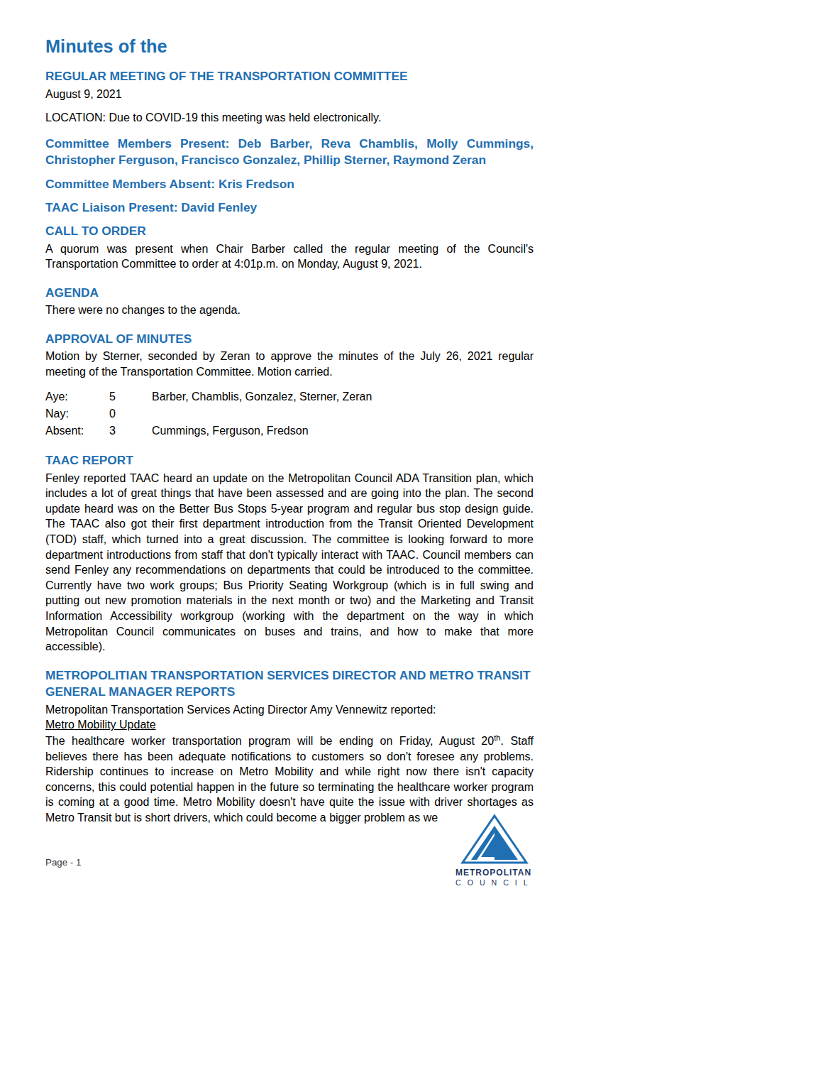Minutes of the
Regular Meeting of the Transportation Committee
August 9, 2021
LOCATION: Due to COVID-19 this meeting was held electronically.
Committee Members Present: Deb Barber, Reva Chamblis, Molly Cummings, Christopher Ferguson, Francisco Gonzalez, Phillip Sterner, Raymond Zeran
Committee Members Absent: Kris Fredson
TAAC Liaison Present: David Fenley
Call to Order
A quorum was present when Chair Barber called the regular meeting of the Council's Transportation Committee to order at 4:01p.m. on Monday, August 9, 2021.
Agenda
There were no changes to the agenda.
Approval of Minutes
Motion by Sterner, seconded by Zeran to approve the minutes of the July 26, 2021 regular meeting of the Transportation Committee. Motion carried.
| Aye: | 5 | Barber, Chamblis, Gonzalez, Sterner, Zeran |
| Nay: | 0 | |
| Absent: | 3 | Cummings, Ferguson, Fredson |
TAAC Report
Fenley reported TAAC heard an update on the Metropolitan Council ADA Transition plan, which includes a lot of great things that have been assessed and are going into the plan. The second update heard was on the Better Bus Stops 5-year program and regular bus stop design guide. The TAAC also got their first department introduction from the Transit Oriented Development (TOD) staff, which turned into a great discussion. The committee is looking forward to more department introductions from staff that don't typically interact with TAAC. Council members can send Fenley any recommendations on departments that could be introduced to the committee. Currently have two work groups; Bus Priority Seating Workgroup (which is in full swing and putting out new promotion materials in the next month or two) and the Marketing and Transit Information Accessibility workgroup (working with the department on the way in which Metropolitan Council communicates on buses and trains, and how to make that more accessible).
Metropolitian Transportation Services Director and Metro Transit General Manager Reports
Metropolitan Transportation Services Acting Director Amy Vennewitz reported:
Metro Mobility Update
The healthcare worker transportation program will be ending on Friday, August 20th. Staff believes there has been adequate notifications to customers so don't foresee any problems. Ridership continues to increase on Metro Mobility and while right now there isn't capacity concerns, this could potential happen in the future so terminating the healthcare worker program is coming at a good time. Metro Mobility doesn't have quite the issue with driver shortages as Metro Transit but is short drivers, which could become a bigger problem as we
Page - 1
METROPOLITAN
C O U N C I L